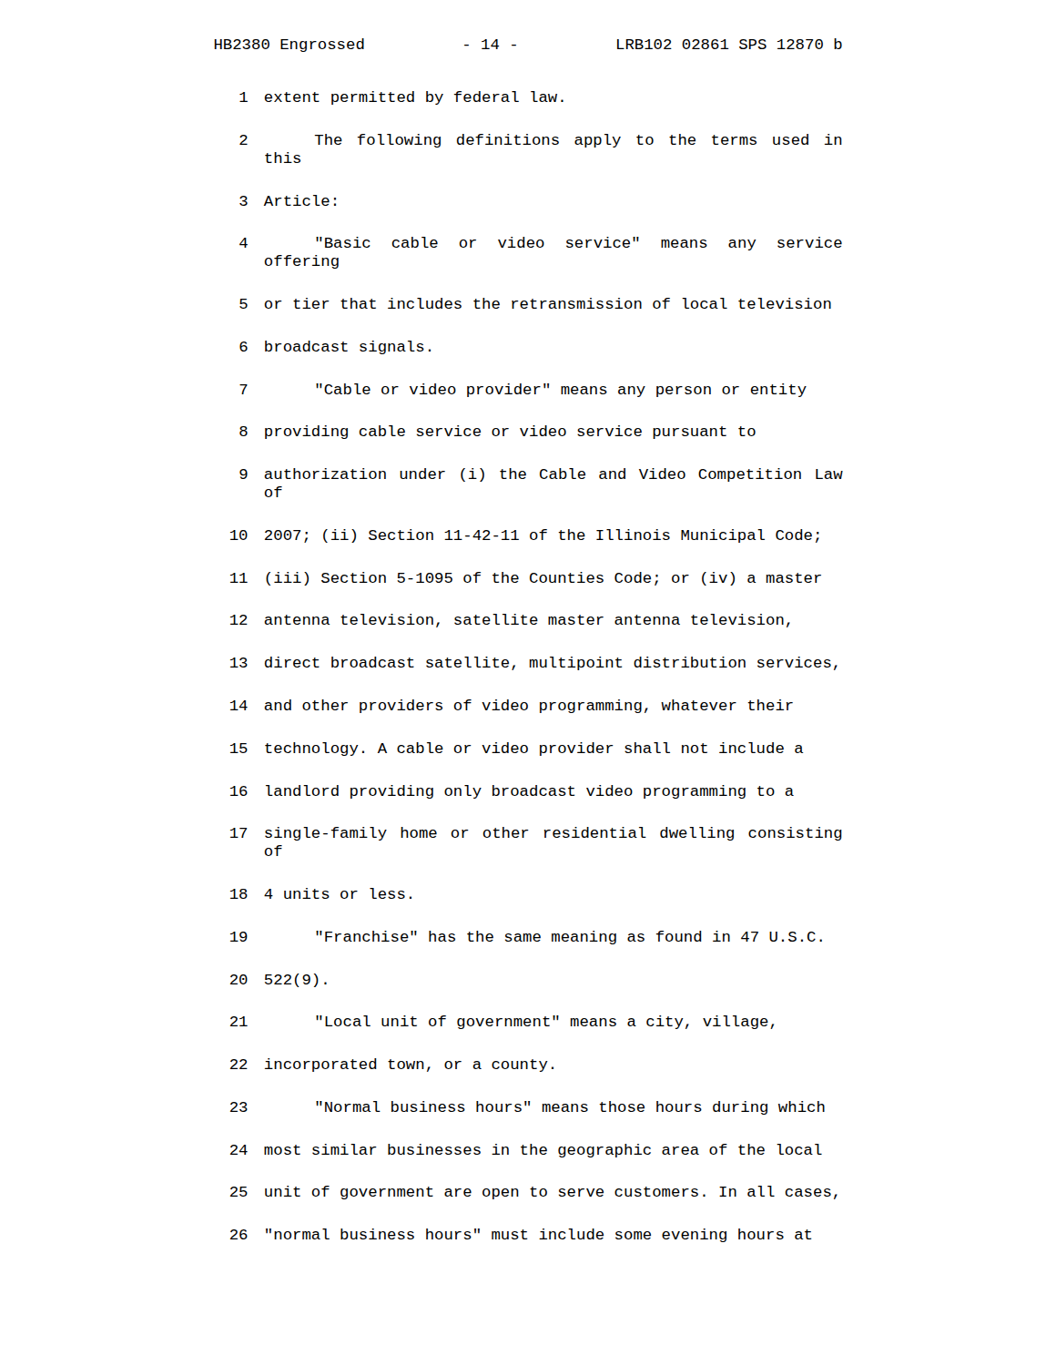HB2380 Engrossed - 14 - LRB102 02861 SPS 12870 b
extent permitted by federal law.
The following definitions apply to the terms used in this
Article:
"Basic cable or video service" means any service offering
or tier that includes the retransmission of local television
broadcast signals.
"Cable or video provider" means any person or entity
providing cable service or video service pursuant to
authorization under (i) the Cable and Video Competition Law of
2007; (ii) Section 11-42-11 of the Illinois Municipal Code;
(iii) Section 5-1095 of the Counties Code; or (iv) a master
antenna television, satellite master antenna television,
direct broadcast satellite, multipoint distribution services,
and other providers of video programming, whatever their
technology. A cable or video provider shall not include a
landlord providing only broadcast video programming to a
single-family home or other residential dwelling consisting of
4 units or less.
"Franchise" has the same meaning as found in 47 U.S.C.
522(9).
"Local unit of government" means a city, village,
incorporated town, or a county.
"Normal business hours" means those hours during which
most similar businesses in the geographic area of the local
unit of government are open to serve customers. In all cases,
"normal business hours" must include some evening hours at